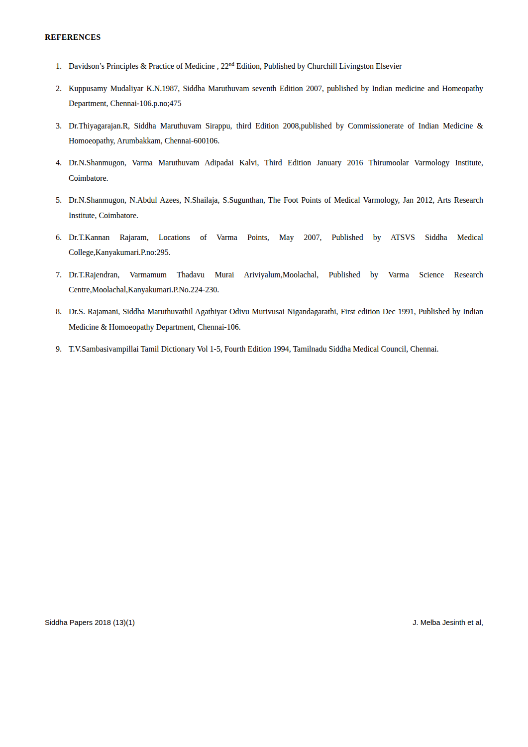References
Davidson’s Principles & Practice of Medicine , 22nd Edition, Published by Churchill Livingston Elsevier
Kuppusamy Mudaliyar K.N.1987, Siddha Maruthuvam seventh Edition 2007, published by Indian medicine and Homeopathy Department, Chennai-106.p.no;475
Dr.Thiyagarajan.R, Siddha Maruthuvam Sirappu, third Edition 2008,published by Commissionerate of Indian Medicine & Homoeopathy, Arumbakkam, Chennai-600106.
Dr.N.Shanmugon, Varma Maruthuvam Adipadai Kalvi, Third Edition January 2016 Thirumoolar Varmology Institute, Coimbatore.
Dr.N.Shanmugon, N.Abdul Azees, N.Shailaja, S.Sugunthan, The Foot Points of Medical Varmology, Jan 2012, Arts Research Institute, Coimbatore.
Dr.T.Kannan Rajaram, Locations of Varma Points, May 2007, Published by ATSVS Siddha Medical College,Kanyakumari.P.no:295.
Dr.T.Rajendran, Varmamum Thadavu Murai Ariviyalum,Moolachal, Published by Varma Science Research Centre,Moolachal,Kanyakumari.P.No.224-230.
Dr.S. Rajamani, Siddha Maruthuvathil Agathiyar Odivu Murivusai Nigandagarathi, First edition Dec 1991, Published by Indian Medicine & Homoeopathy Department, Chennai-106.
T.V.Sambasivampillai Tamil Dictionary Vol 1-5, Fourth Edition 1994, Tamilnadu Siddha Medical Council, Chennai.
Siddha Papers 2018 (13)(1)
J. Melba Jesinth et al,